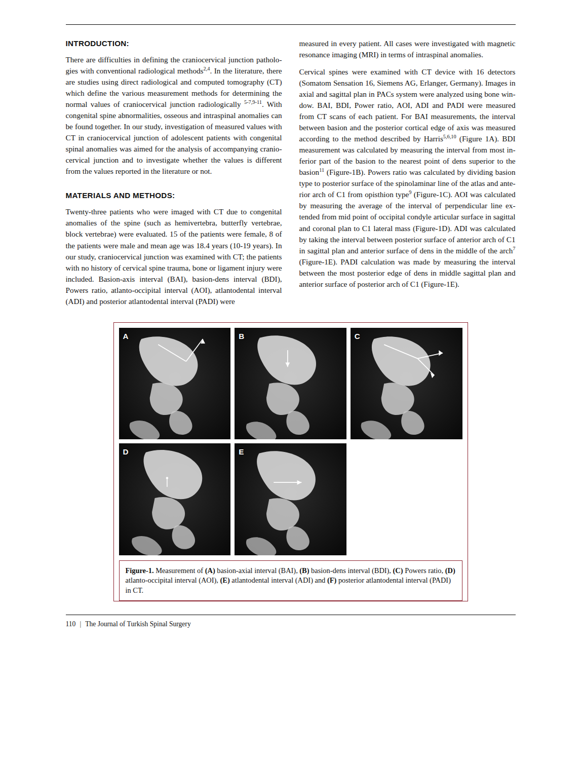Introduction:
There are difficulties in defining the craniocervical junction pathologies with conventional radiological methods2,4. In the literature, there are studies using direct radiological and computed tomography (CT) which define the various measurement methods for determining the normal values of craniocervical junction radiologically 5-7,9-11. With congenital spine abnormalities, osseous and intraspinal anomalies can be found together. In our study, investigation of measured values with CT in craniocervical junction of adolescent patients with congenital spinal anomalies was aimed for the analysis of accompanying craniocervical junction and to investigate whether the values is different from the values reported in the literature or not.
Materials and Methods:
Twenty-three patients who were imaged with CT due to congenital anomalies of the spine (such as hemivertebra, butterfly vertebrae, block vertebrae) were evaluated. 15 of the patients were female, 8 of the patients were male and mean age was 18.4 years (10-19 years). In our study, craniocervical junction was examined with CT; the patients with no history of cervical spine trauma, bone or ligament injury were included. Basion-axis interval (BAI), basion-dens interval (BDI), Powers ratio, atlanto-occipital interval (AOI), atlantodental interval (ADI) and posterior atlantodental interval (PADI) were
measured in every patient. All cases were investigated with magnetic resonance imaging (MRI) in terms of intraspinal anomalies.
Cervical spines were examined with CT device with 16 detectors (Somatom Sensation 16, Siemens AG, Erlanger, Germany). Images in axial and sagittal plan in PACs system were analyzed using bone window. BAI, BDI, Power ratio, AOI, ADI and PADI were measured from CT scans of each patient. For BAI measurements, the interval between basion and the posterior cortical edge of axis was measured according to the method described by Harris5,6,10 (Figure 1A). BDI measurement was calculated by measuring the interval from most inferior part of the basion to the nearest point of dens superior to the basion11 (Figure-1B). Powers ratio was calculated by dividing basion type to posterior surface of the spinolaminar line of the atlas and anterior arch of C1 from opisthion type9 (Figure-1C). AOI was calculated by measuring the average of the interval of perpendicular line extended from mid point of occipital condyle articular surface in sagittal and coronal plan to C1 lateral mass (Figure-1D). ADI was calculated by taking the interval between posterior surface of anterior arch of C1 in sagittal plan and anterior surface of dens in the middle of the arch7 (Figure-1E). PADI calculation was made by measuring the interval between the most posterior edge of dens in middle sagittal plan and anterior surface of posterior arch of C1 (Figure-1E).
A
B
C
D
E
Figure-1. Measurement of (A) basion-axial interval (BAI), (B) basion-dens interval (BDI), (C) Powers ratio, (D) atlanto-occipital interval (AOI), (E) atlantodental interval (ADI) and (F) posterior atlantodental interval (PADI) in CT.
110 | The Journal of Turkish Spinal Surgery